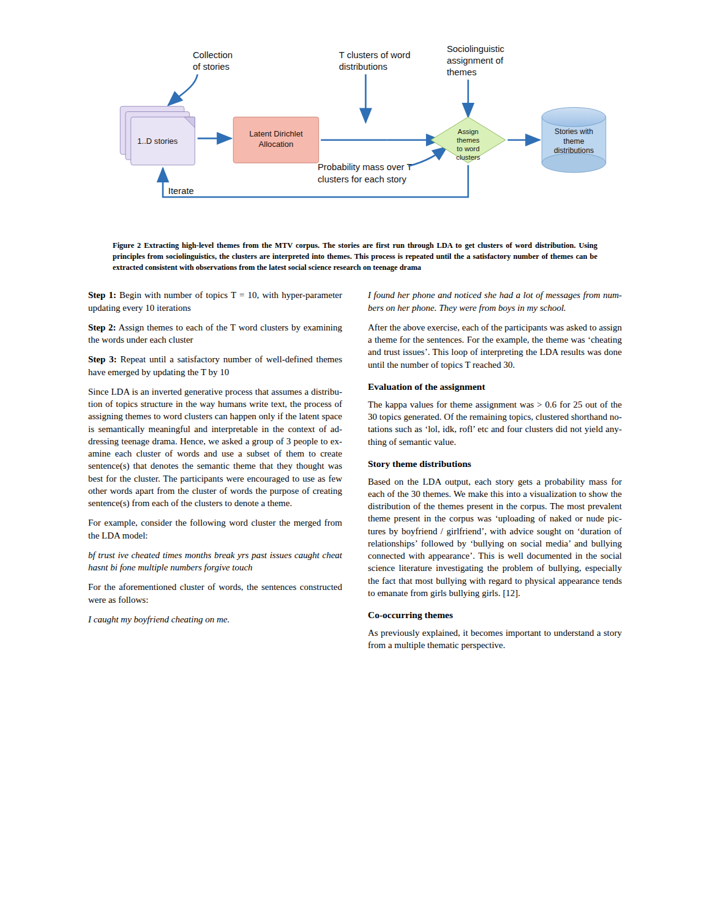Collection of stories T clusters of word distributions Sociolinguistic assignment of themes 1..D stories Latent Dirichlet Allocation Probability mass over T clusters for each story Assign themes to word clusters Stories with theme distributions Iterate
Figure 2 Extracting high-level themes from the MTV corpus. The stories are first run through LDA to get clusters of word distribution. Using principles from sociolinguistics, the clusters are interpreted into themes. This process is repeated until the a satisfactory number of themes can be extracted consistent with observations from the latest social science research on teenage drama
Step 1: Begin with number of topics T = 10, with hyper-parameter updating every 10 iterations
Step 2: Assign themes to each of the T word clusters by examining the words under each cluster
Step 3: Repeat until a satisfactory number of well-defined themes have emerged by updating the T by 10
Since LDA is an inverted generative process that assumes a distribution of topics structure in the way humans write text, the process of assigning themes to word clusters can happen only if the latent space is semantically meaningful and interpretable in the context of addressing teenage drama. Hence, we asked a group of 3 people to examine each cluster of words and use a subset of them to create sentence(s) that denotes the semantic theme that they thought was best for the cluster. The participants were encouraged to use as few other words apart from the cluster of words the purpose of creating sentence(s) from each of the clusters to denote a theme.
For example, consider the following word cluster the merged from the LDA model:
bf trust ive cheated times months break yrs past issues caught cheat hasnt bi fone multiple numbers forgive touch
For the aforementioned cluster of words, the sentences constructed were as follows:
I caught my boyfriend cheating on me.
I found her phone and noticed she had a lot of messages from numbers on her phone. They were from boys in my school.
After the above exercise, each of the participants was asked to assign a theme for the sentences. For the example, the theme was ‘cheating and trust issues’. This loop of interpreting the LDA results was done until the number of topics T reached 30.
Evaluation of the assignment
The kappa values for theme assignment was > 0.6 for 25 out of the 30 topics generated. Of the remaining topics, clustered shorthand notations such as ‘lol, idk, rofl’ etc and four clusters did not yield anything of semantic value.
Story theme distributions
Based on the LDA output, each story gets a probability mass for each of the 30 themes. We make this into a visualization to show the distribution of the themes present in the corpus. The most prevalent theme present in the corpus was ‘uploading of naked or nude pictures by boyfriend / girlfriend’, with advice sought on ‘duration of relationships’ followed by ‘bullying on social media’ and bullying connected with appearance’. This is well documented in the social science literature investigating the problem of bullying, especially the fact that most bullying with regard to physical appearance tends to emanate from girls bullying girls. [12].
Co-occurring themes
As previously explained, it becomes important to understand a story from a multiple thematic perspective.